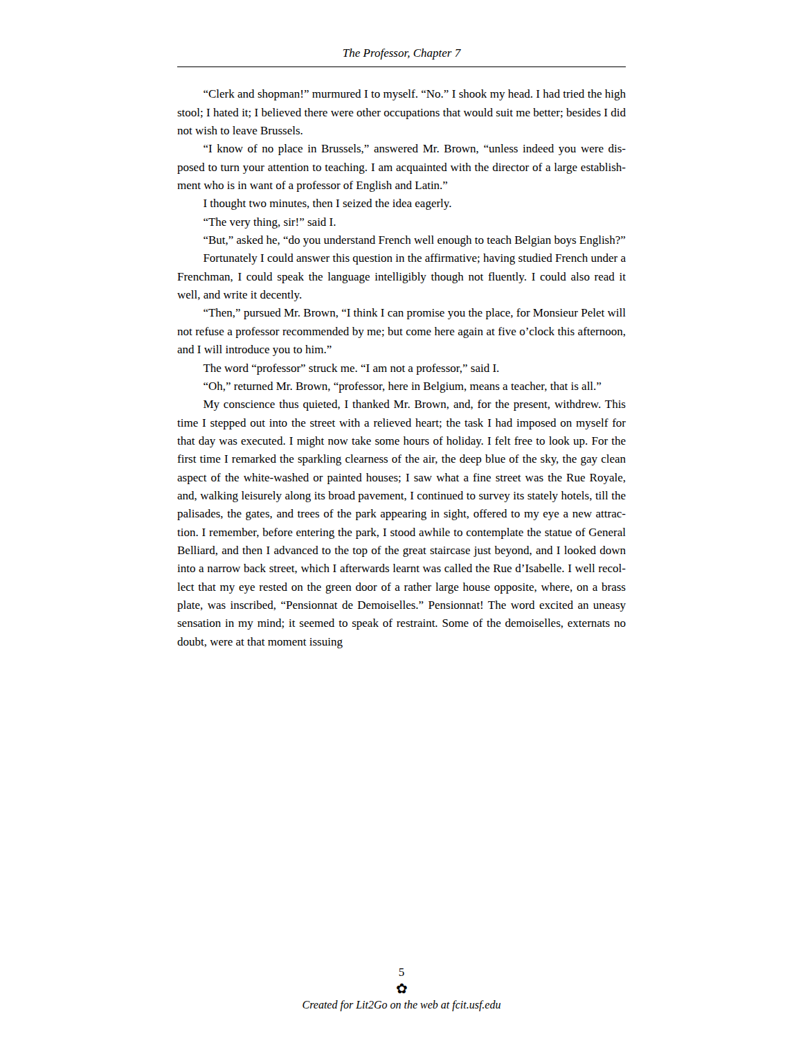The Professor, Chapter 7
“Clerk and shopman!” murmured I to myself. “No.” I shook my head. I had tried the high stool; I hated it; I believed there were other occupations that would suit me better; besides I did not wish to leave Brussels.
“I know of no place in Brussels,” answered Mr. Brown, “unless indeed you were disposed to turn your attention to teaching. I am acquainted with the director of a large establishment who is in want of a professor of English and Latin.”
I thought two minutes, then I seized the idea eagerly.
“The very thing, sir!” said I.
“But,” asked he, “do you understand French well enough to teach Belgian boys English?”
Fortunately I could answer this question in the affirmative; having studied French under a Frenchman, I could speak the language intelligibly though not fluently. I could also read it well, and write it decently.
“Then,” pursued Mr. Brown, “I think I can promise you the place, for Monsieur Pelet will not refuse a professor recommended by me; but come here again at five o’clock this afternoon, and I will introduce you to him.”
The word “professor” struck me. “I am not a professor,” said I.
“Oh,” returned Mr. Brown, “professor, here in Belgium, means a teacher, that is all.”
My conscience thus quieted, I thanked Mr. Brown, and, for the present, withdrew. This time I stepped out into the street with a relieved heart; the task I had imposed on myself for that day was executed. I might now take some hours of holiday. I felt free to look up. For the first time I remarked the sparkling clearness of the air, the deep blue of the sky, the gay clean aspect of the white-washed or painted houses; I saw what a fine street was the Rue Royale, and, walking leisurely along its broad pavement, I continued to survey its stately hotels, till the palisades, the gates, and trees of the park appearing in sight, offered to my eye a new attraction. I remember, before entering the park, I stood awhile to contemplate the statue of General Belliard, and then I advanced to the top of the great staircase just beyond, and I looked down into a narrow back street, which I afterwards learnt was called the Rue d’Isabelle. I well recollect that my eye rested on the green door of a rather large house opposite, where, on a brass plate, was inscribed, “Pensionnat de Demoiselles.” Pensionnat! The word excited an uneasy sensation in my mind; it seemed to speak of restraint. Some of the demoiselles, externats no doubt, were at that moment issuing
5
✿
Created for Lit2Go on the web at fcit.usf.edu